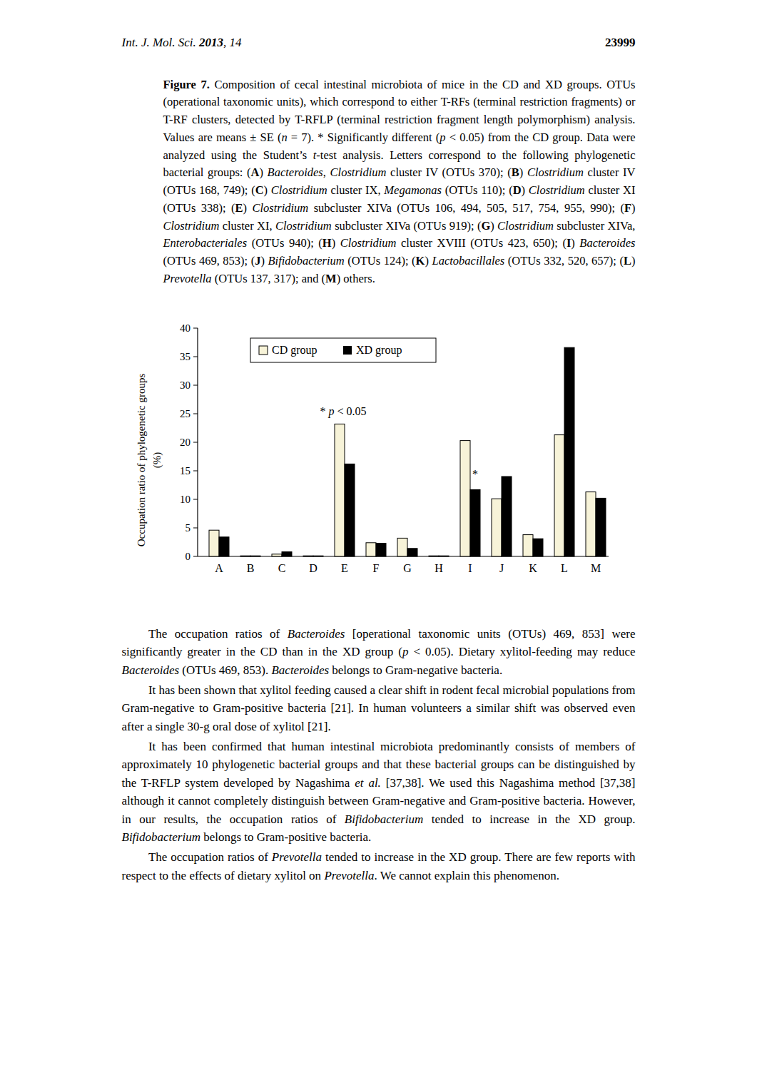Int. J. Mol. Sci. 2013, 14
23999
Figure 7. Composition of cecal intestinal microbiota of mice in the CD and XD groups. OTUs (operational taxonomic units), which correspond to either T-RFs (terminal restriction fragments) or T-RF clusters, detected by T-RFLP (terminal restriction fragment length polymorphism) analysis. Values are means ± SE (n = 7). * Significantly different (p < 0.05) from the CD group. Data were analyzed using the Student’s t-test analysis. Letters correspond to the following phylogenetic bacterial groups: (A) Bacteroides, Clostridium cluster IV (OTUs 370); (B) Clostridium cluster IV (OTUs 168, 749); (C) Clostridium cluster IX, Megamonas (OTUs 110); (D) Clostridium cluster XI (OTUs 338); (E) Clostridium subcluster XIVa (OTUs 106, 494, 505, 517, 754, 955, 990); (F) Clostridium cluster XI, Clostridium subcluster XIVa (OTUs 919); (G) Clostridium subcluster XIVa, Enterobacteriales (OTUs 940); (H) Clostridium cluster XVIII (OTUs 423, 650); (I) Bacteroides (OTUs 469, 853); (J) Bifidobacterium (OTUs 124); (K) Lactobacillales (OTUs 332, 520, 657); (L) Prevotella (OTUs 137, 317); and (M) others.
Occupation ratio of phylogenetic groups (%) 0 5 10 15 20 25 30 35 40 CD group XD group * p < 0.05 * A B C D E F G H I J K L M
The occupation ratios of Bacteroides [operational taxonomic units (OTUs) 469, 853] were significantly greater in the CD than in the XD group (p < 0.05). Dietary xylitol-feeding may reduce Bacteroides (OTUs 469, 853). Bacteroides belongs to Gram-negative bacteria.
It has been shown that xylitol feeding caused a clear shift in rodent fecal microbial populations from Gram-negative to Gram-positive bacteria [21]. In human volunteers a similar shift was observed even after a single 30-g oral dose of xylitol [21].
It has been confirmed that human intestinal microbiota predominantly consists of members of approximately 10 phylogenetic bacterial groups and that these bacterial groups can be distinguished by the T-RFLP system developed by Nagashima et al. [37,38]. We used this Nagashima method [37,38] although it cannot completely distinguish between Gram-negative and Gram-positive bacteria. However, in our results, the occupation ratios of Bifidobacterium tended to increase in the XD group. Bifidobacterium belongs to Gram-positive bacteria.
The occupation ratios of Prevotella tended to increase in the XD group. There are few reports with respect to the effects of dietary xylitol on Prevotella. We cannot explain this phenomenon.